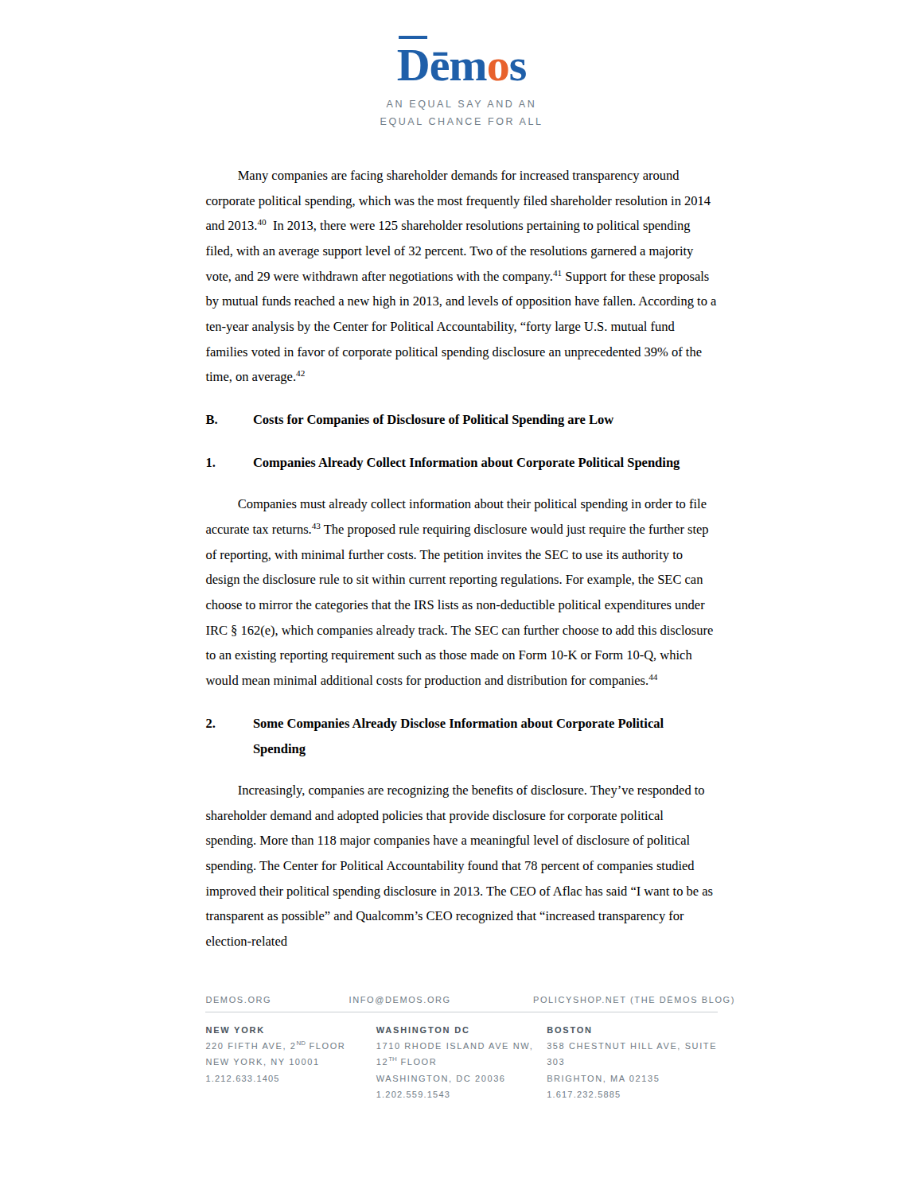Dēmos
An equal say and an
equal chance for all
Many companies are facing shareholder demands for increased transparency around corporate political spending, which was the most frequently filed shareholder resolution in 2014 and 2013.40 In 2013, there were 125 shareholder resolutions pertaining to political spending filed, with an average support level of 32 percent. Two of the resolutions garnered a majority vote, and 29 were withdrawn after negotiations with the company.41 Support for these proposals by mutual funds reached a new high in 2013, and levels of opposition have fallen. According to a ten-year analysis by the Center for Political Accountability, “forty large U.S. mutual fund families voted in favor of corporate political spending disclosure an unprecedented 39% of the time, on average.42
B. Costs for Companies of Disclosure of Political Spending are Low
1. Companies Already Collect Information about Corporate Political Spending
Companies must already collect information about their political spending in order to file accurate tax returns.43 The proposed rule requiring disclosure would just require the further step of reporting, with minimal further costs. The petition invites the SEC to use its authority to design the disclosure rule to sit within current reporting regulations. For example, the SEC can choose to mirror the categories that the IRS lists as non-deductible political expenditures under IRC § 162(e), which companies already track. The SEC can further choose to add this disclosure to an existing reporting requirement such as those made on Form 10-K or Form 10-Q, which would mean minimal additional costs for production and distribution for companies.44
2. Some Companies Already Disclose Information about Corporate Political Spending
Increasingly, companies are recognizing the benefits of disclosure. They’ve responded to shareholder demand and adopted policies that provide disclosure for corporate political spending. More than 118 major companies have a meaningful level of disclosure of political spending. The Center for Political Accountability found that 78 percent of companies studied improved their political spending disclosure in 2013. The CEO of Aflac has said “I want to be as transparent as possible” and Qualcomm’s CEO recognized that “increased transparency for election-related
demos.org info@demos.org policyshop.net (the Dēmos blog)
New York
220 Fifth Ave, 2nd Floor
New York, NY 10001
1.212.633.1405
Washington DC
1710 Rhode Island Ave NW, 12th Floor
Washington, DC 20036
1.202.559.1543
Boston
358 Chestnut Hill Ave, Suite 303
Brighton, MA 02135
1.617.232.5885